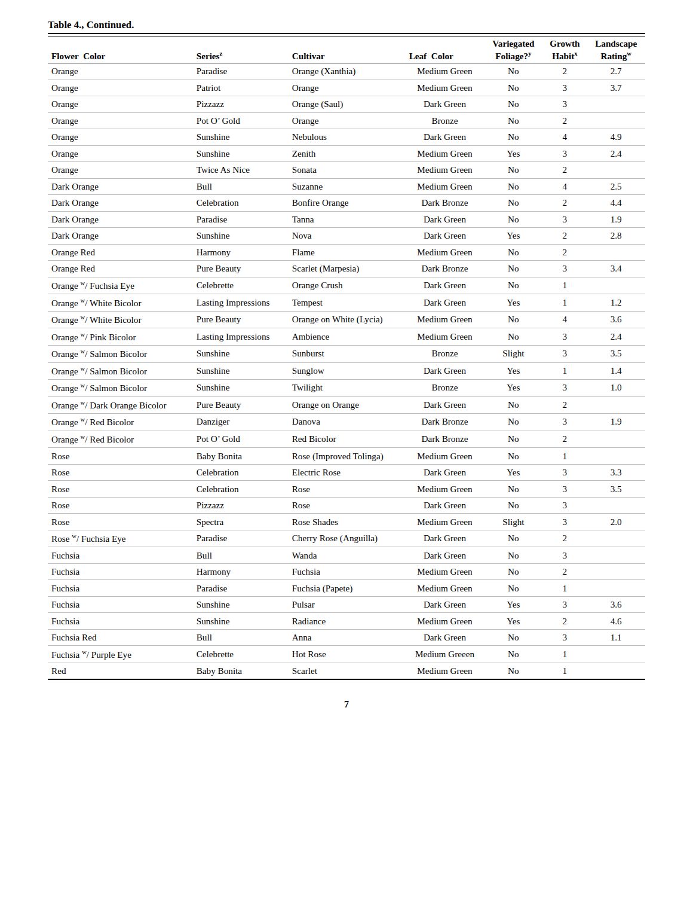Table 4., Continued.
| | | | | Variegated | Growth | Landscape |
| --- | --- | --- | --- | --- | --- | --- |
| Flower Color | Series z | Cultivar | Leaf Color | Foliage? y | Habit x | Rating w |
| Orange | Paradise | Orange (Xanthia) | Medium Green | No | 2 | 2.7 |
| Orange | Patriot | Orange | Medium Green | No | 3 | 3.7 |
| Orange | Pizzazz | Orange (Saul) | Dark Green | No | 3 | |
| Orange | Pot O’ Gold | Orange | Bronze | No | 2 | |
| Orange | Sunshine | Nebulous | Dark Green | No | 4 | 4.9 |
| Orange | Sunshine | Zenith | Medium Green | Yes | 3 | 2.4 |
| Orange | Twice As Nice | Sonata | Medium Green | No | 2 | |
| Dark Orange | Bull | Suzanne | Medium Green | No | 4 | 2.5 |
| Dark Orange | Celebration | Bonfire Orange | Dark Bronze | No | 2 | 4.4 |
| Dark Orange | Paradise | Tanna | Dark Green | No | 3 | 1.9 |
| Dark Orange | Sunshine | Nova | Dark Green | Yes | 2 | 2.8 |
| Orange Red | Harmony | Flame | Medium Green | No | 2 | |
| Orange Red | Pure Beauty | Scarlet (Marpesia) | Dark Bronze | No | 3 | 3.4 |
| Orange w / Fuchsia Eye | Celebrette | Orange Crush | Dark Green | No | 1 | |
| Orange w / White Bicolor | Lasting Impressions | Tempest | Dark Green | Yes | 1 | 1.2 |
| Orange w / White Bicolor | Pure Beauty | Orange on White (Lycia) | Medium Green | No | 4 | 3.6 |
| Orange w / Pink Bicolor | Lasting Impressions | Ambience | Medium Green | No | 3 | 2.4 |
| Orange w / Salmon Bicolor | Sunshine | Sunburst | Bronze | Slight | 3 | 3.5 |
| Orange w / Salmon Bicolor | Sunshine | Sunglow | Dark Green | Yes | 1 | 1.4 |
| Orange w / Salmon Bicolor | Sunshine | Twilight | Bronze | Yes | 3 | 1.0 |
| Orange w / Dark Orange Bicolor | Pure Beauty | Orange on Orange | Dark Green | No | 2 | |
| Orange w / Red Bicolor | Danziger | Danova | Dark Bronze | No | 3 | 1.9 |
| Orange w / Red Bicolor | Pot O’ Gold | Red Bicolor | Dark Bronze | No | 2 | |
| Rose | Baby Bonita | Rose (Improved Tolinga) | Medium Green | No | 1 | |
| Rose | Celebration | Electric Rose | Dark Green | Yes | 3 | 3.3 |
| Rose | Celebration | Rose | Medium Green | No | 3 | 3.5 |
| Rose | Pizzazz | Rose | Dark Green | No | 3 | |
| Rose | Spectra | Rose Shades | Medium Green | Slight | 3 | 2.0 |
| Rose w / Fuchsia Eye | Paradise | Cherry Rose (Anguilla) | Dark Green | No | 2 | |
| Fuchsia | Bull | Wanda | Dark Green | No | 3 | |
| Fuchsia | Harmony | Fuchsia | Medium Green | No | 2 | |
| Fuchsia | Paradise | Fuchsia (Papete) | Medium Green | No | 1 | |
| Fuchsia | Sunshine | Pulsar | Dark Green | Yes | 3 | 3.6 |
| Fuchsia | Sunshine | Radiance | Medium Green | Yes | 2 | 4.6 |
| Fuchsia Red | Bull | Anna | Dark Green | No | 3 | 1.1 |
| Fuchsia w / Purple Eye | Celebrette | Hot Rose | Medium Greeen | No | 1 | |
| Red | Baby Bonita | Scarlet | Medium Green | No | 1 | |
7